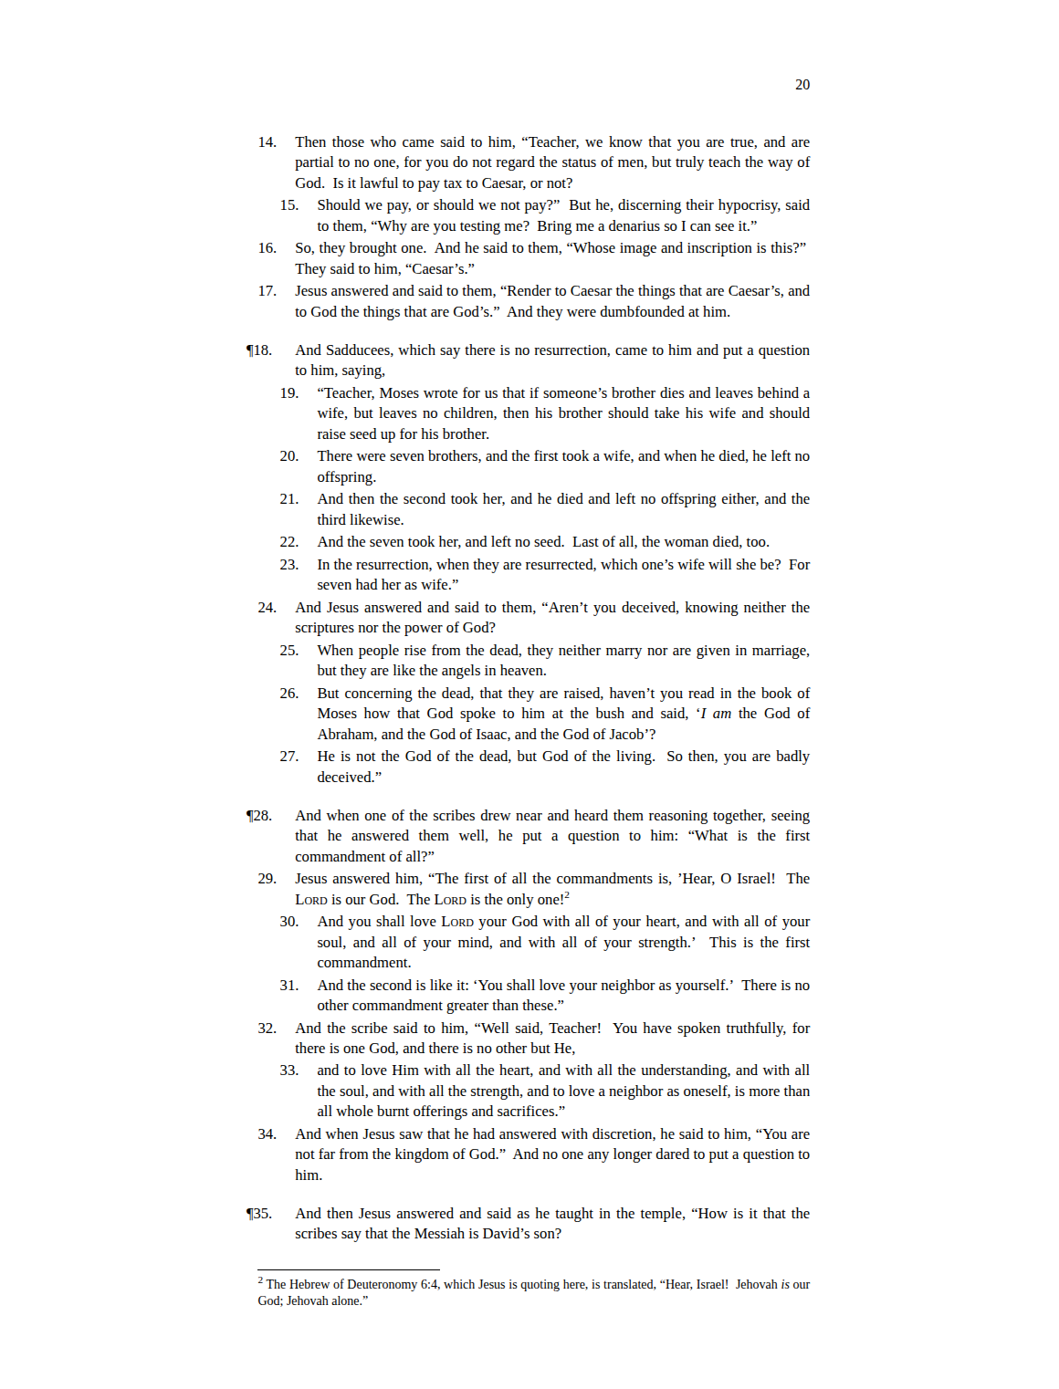20
14. Then those who came said to him, “Teacher, we know that you are true, and are partial to no one, for you do not regard the status of men, but truly teach the way of God. Is it lawful to pay tax to Caesar, or not?
15. Should we pay, or should we not pay?” But he, discerning their hypocrisy, said to them, “Why are you testing me? Bring me a denarius so I can see it.”
16. So, they brought one. And he said to them, “Whose image and inscription is this?” They said to him, “Caesar’s.”
17. Jesus answered and said to them, “Render to Caesar the things that are Caesar’s, and to God the things that are God’s.” And they were dumbfounded at him.
¶18. And Sadducees, which say there is no resurrection, came to him and put a question to him, saying,
19. “Teacher, Moses wrote for us that if someone’s brother dies and leaves behind a wife, but leaves no children, then his brother should take his wife and should raise seed up for his brother.
20. There were seven brothers, and the first took a wife, and when he died, he left no offspring.
21. And then the second took her, and he died and left no offspring either, and the third likewise.
22. And the seven took her, and left no seed. Last of all, the woman died, too.
23. In the resurrection, when they are resurrected, which one’s wife will she be? For seven had her as wife.”
24. And Jesus answered and said to them, “Aren’t you deceived, knowing neither the scriptures nor the power of God?
25. When people rise from the dead, they neither marry nor are given in marriage, but they are like the angels in heaven.
26. But concerning the dead, that they are raised, haven’t you read in the book of Moses how that God spoke to him at the bush and said, ‘I am the God of Abraham, and the God of Isaac, and the God of Jacob’?
27. He is not the God of the dead, but God of the living. So then, you are badly deceived.”
¶28. And when one of the scribes drew near and heard them reasoning together, seeing that he answered them well, he put a question to him: “What is the first commandment of all?”
29. Jesus answered him, “The first of all the commandments is, ’Hear, O Israel! The Lord is our God. The Lord is the only one!2
30. And you shall love Lord your God with all of your heart, and with all of your soul, and all of your mind, and with all of your strength.’ This is the first commandment.
31. And the second is like it: ‘You shall love your neighbor as yourself.’ There is no other commandment greater than these.”
32. And the scribe said to him, “Well said, Teacher! You have spoken truthfully, for there is one God, and there is no other but He,
33. and to love Him with all the heart, and with all the understanding, and with all the soul, and with all the strength, and to love a neighbor as oneself, is more than all whole burnt offerings and sacrifices.”
34. And when Jesus saw that he had answered with discretion, he said to him, “You are not far from the kingdom of God.” And no one any longer dared to put a question to him.
¶35. And then Jesus answered and said as he taught in the temple, “How is it that the scribes say that the Messiah is David’s son?
2 The Hebrew of Deuteronomy 6:4, which Jesus is quoting here, is translated, “Hear, Israel! Jehovah is our God; Jehovah alone.”